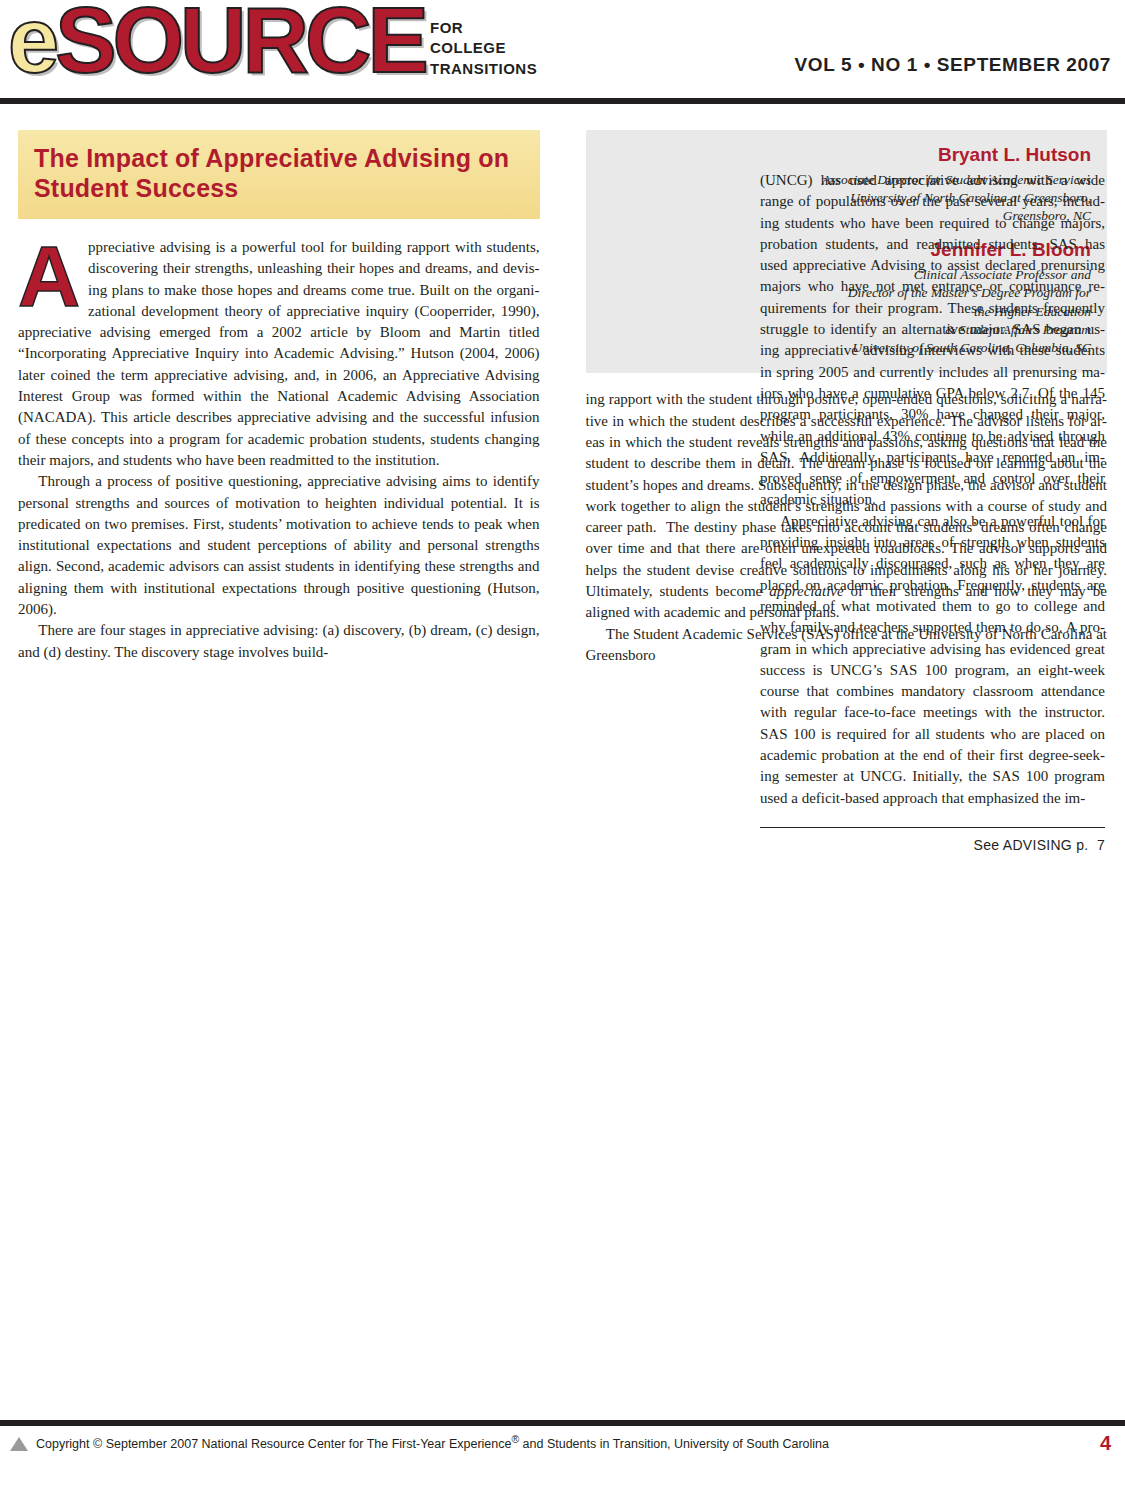e SOURCE
FOR
COLLEGE
TRANSITIONS
VOL 5 • NO 1 • SEPTEMBER 2007
The Impact of Appreciative Advising on Student Success
Appreciative advising is a powerful tool for building rapport with students, discovering their strengths, unleashing their hopes and dreams, and devising plans to make those hopes and dreams come true. Built on the organizational development theory of appreciative inquiry (Cooperrider, 1990), appreciative advising emerged from a 2002 article by Bloom and Martin titled “Incorporating Appreciative Inquiry into Academic Advising.” Hutson (2004, 2006) later coined the term appreciative advising, and, in 2006, an Appreciative Advising Interest Group was formed within the National Academic Advising Association (NACADA). This article describes appreciative advising and the successful infusion of these concepts into a program for academic probation students, students changing their majors, and students who have been readmitted to the institution.
Through a process of positive questioning, appreciative advising aims to identify personal strengths and sources of motivation to heighten individual potential. It is predicated on two premises. First, students’ motivation to achieve tends to peak when institutional expectations and student perceptions of ability and personal strengths align. Second, academic advisors can assist students in identifying these strengths and aligning them with institutional expectations through positive questioning (Hutson, 2006).
There are four stages in appreciative advising: (a) discovery, (b) dream, (c) design, and (d) destiny. The discovery stage involves build-
Bryant L. Hutson
Associate Director for Student Academic Services
University of North Carolina at Greensboro,
Greensboro, NC
Jennifer L. Bloom
Clinical Associate Professor and
Director of the Master’s Degree Program for
the Higher Education
& Student Affairs Program
University of South Carolina, Columbia, SC
ing rapport with the student through positive, open-ended questions, soliciting a narrative in which the student describes a successful experience. The advisor listens for areas in which the student reveals strengths and passions, asking questions that lead the student to describe them in detail. The dream phase is focused on learning about the student’s hopes and dreams. Subsequently, in the design phase, the advisor and student work together to align the student’s strengths and passions with a course of study and career path. The destiny phase takes into account that students’ dreams often change over time and that there are often unexpected roadblocks. The advisor supports and helps the student devise creative solutions to impediments along his or her journey. Ultimately, students become appreciative of their strengths and how they may be aligned with academic and personal plans.
The Student Academic Services (SAS) office at the University of North Carolina at Greensboro
(UNCG) has used appreciative advising with a wide range of populations over the past several years, including students who have been required to change majors, probation students, and readmitted students. SAS has used appreciative Advising to assist declared prenursing majors who have not met entrance or continuance requirements for their program. These students frequently struggle to identify an alternative major. SAS began using appreciative advising interviews with these students in spring 2005 and currently includes all prenursing majors who have a cumulative GPA below 2.7. Of the 145 program participants, 30% have changed their major, while an additional 43% continue to be advised through SAS. Additionally, participants have reported an improved sense of empowerment and control over their academic situation.
Appreciative advising can also be a powerful tool for providing insight into areas of strength when students feel academically discouraged, such as when they are placed on academic probation. Frequently, students are reminded of what motivated them to go to college and why family and teachers supported them to do so. A program in which appreciative advising has evidenced great success is UNCG’s SAS 100 program, an eight-week course that combines mandatory classroom attendance with regular face-to-face meetings with the instructor. SAS 100 is required for all students who are placed on academic probation at the end of their first degree-seeking semester at UNCG. Initially, the SAS 100 program used a deficit-based approach that emphasized the im-
See ADVISING p. 7
Copyright © September 2007 National Resource Center for The First-Year Experience® and Students in Transition, University of South Carolina
4